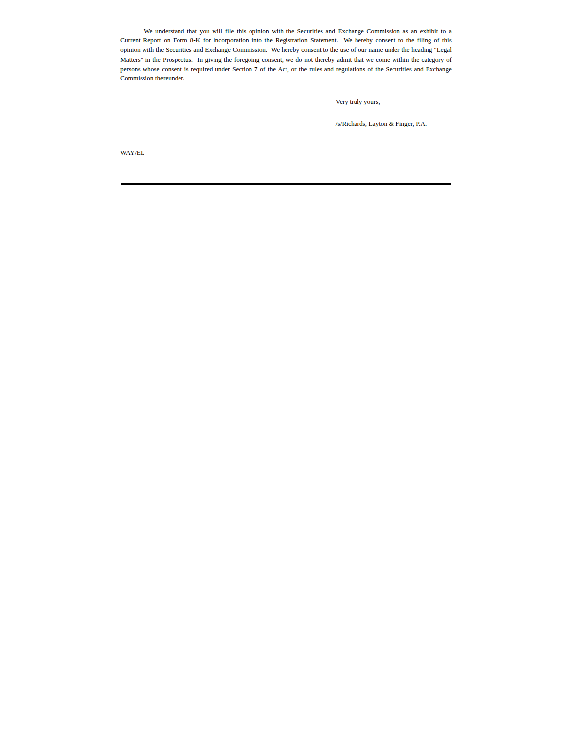We understand that you will file this opinion with the Securities and Exchange Commission as an exhibit to a Current Report on Form 8-K for incorporation into the Registration Statement. We hereby consent to the filing of this opinion with the Securities and Exchange Commission. We hereby consent to the use of our name under the heading "Legal Matters" in the Prospectus. In giving the foregoing consent, we do not thereby admit that we come within the category of persons whose consent is required under Section 7 of the Act, or the rules and regulations of the Securities and Exchange Commission thereunder.
Very truly yours,
/s/Richards, Layton & Finger, P.A.
WAY/EL